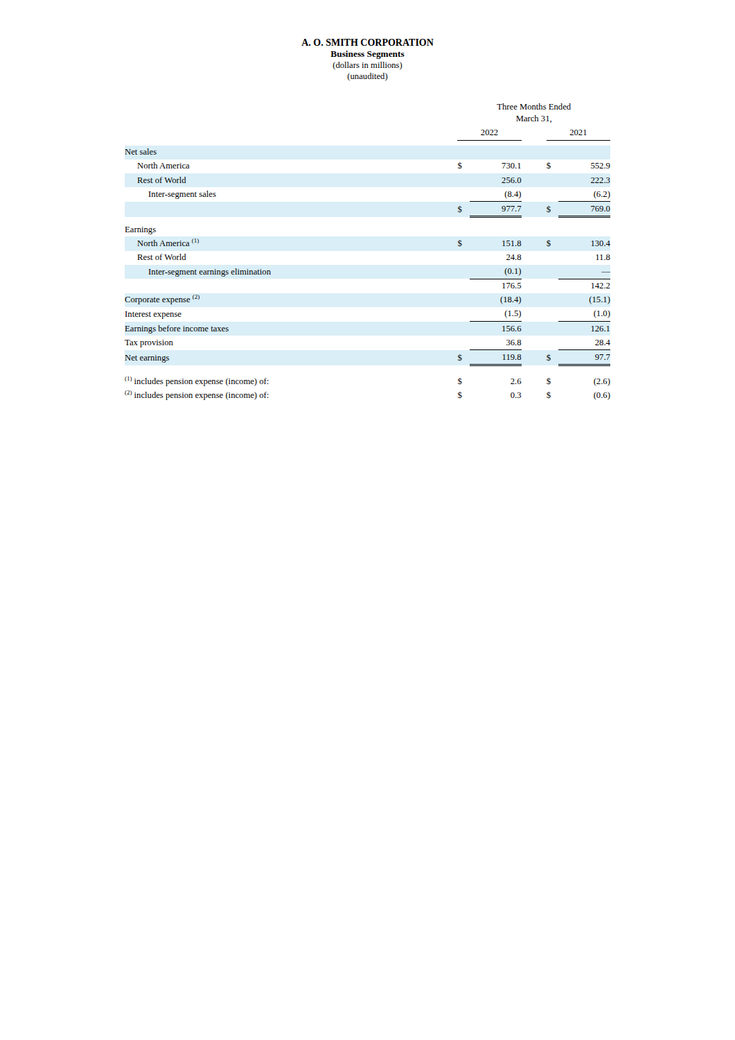A. O. SMITH CORPORATION
Business Segments
(dollars in millions)
(unaudited)
| | | Three Months Ended March 31, |
| | | 2022 | | | 2021 |
| Net sales | | | | | | | |
| North America | | $ | 730.1 | | | $ | 552.9 |
| Rest of World | | | 256.0 | | | | 222.3 |
| Inter-segment sales | | | (8.4) | | | | (6.2) |
| | | $ | 977.7 | | | $ | 769.0 |
| Earnings | | | | | | | |
| North America (1) | | $ | 151.8 | | | $ | 130.4 |
| Rest of World | | | 24.8 | | | | 11.8 |
| Inter-segment earnings elimination | | | (0.1) | | | | — |
| | | | 176.5 | | | | 142.2 |
| Corporate expense (2) | | | (18.4) | | | | (15.1) |
| Interest expense | | | (1.5) | | | | (1.0) |
| Earnings before income taxes | | | 156.6 | | | | 126.1 |
| Tax provision | | | 36.8 | | | | 28.4 |
| Net earnings | | $ | 119.8 | | | $ | 97.7 |
| (1) includes pension expense (income) of: | | $ | 2.6 | | | $ | (2.6) |
| (2) includes pension expense (income) of: | | $ | 0.3 | | | $ | (0.6) |